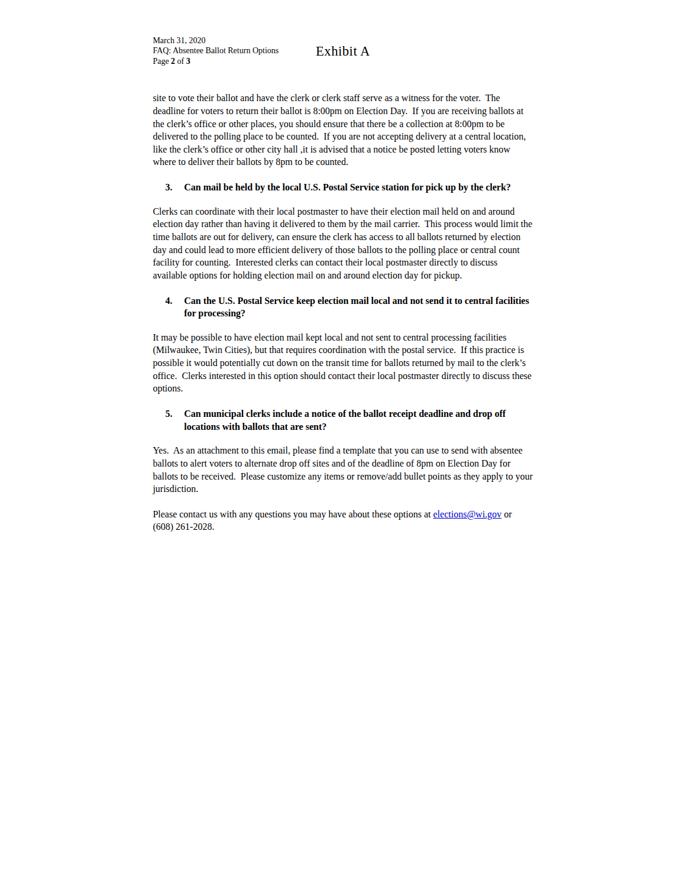Exhibit A
March 31, 2020
FAQ: Absentee Ballot Return Options
Page 2 of 3
site to vote their ballot and have the clerk or clerk staff serve as a witness for the voter. The deadline for voters to return their ballot is 8:00pm on Election Day. If you are receiving ballots at the clerk’s office or other places, you should ensure that there be a collection at 8:00pm to be delivered to the polling place to be counted. If you are not accepting delivery at a central location, like the clerk’s office or other city hall ,it is advised that a notice be posted letting voters know where to deliver their ballots by 8pm to be counted.
3. Can mail be held by the local U.S. Postal Service station for pick up by the clerk?
Clerks can coordinate with their local postmaster to have their election mail held on and around election day rather than having it delivered to them by the mail carrier. This process would limit the time ballots are out for delivery, can ensure the clerk has access to all ballots returned by election day and could lead to more efficient delivery of those ballots to the polling place or central count facility for counting. Interested clerks can contact their local postmaster directly to discuss available options for holding election mail on and around election day for pickup.
4. Can the U.S. Postal Service keep election mail local and not send it to central facilities for processing?
It may be possible to have election mail kept local and not sent to central processing facilities (Milwaukee, Twin Cities), but that requires coordination with the postal service. If this practice is possible it would potentially cut down on the transit time for ballots returned by mail to the clerk’s office. Clerks interested in this option should contact their local postmaster directly to discuss these options.
5. Can municipal clerks include a notice of the ballot receipt deadline and drop off locations with ballots that are sent?
Yes. As an attachment to this email, please find a template that you can use to send with absentee ballots to alert voters to alternate drop off sites and of the deadline of 8pm on Election Day for ballots to be received. Please customize any items or remove/add bullet points as they apply to your jurisdiction.
Please contact us with any questions you may have about these options at elections@wi.gov or (608) 261-2028.